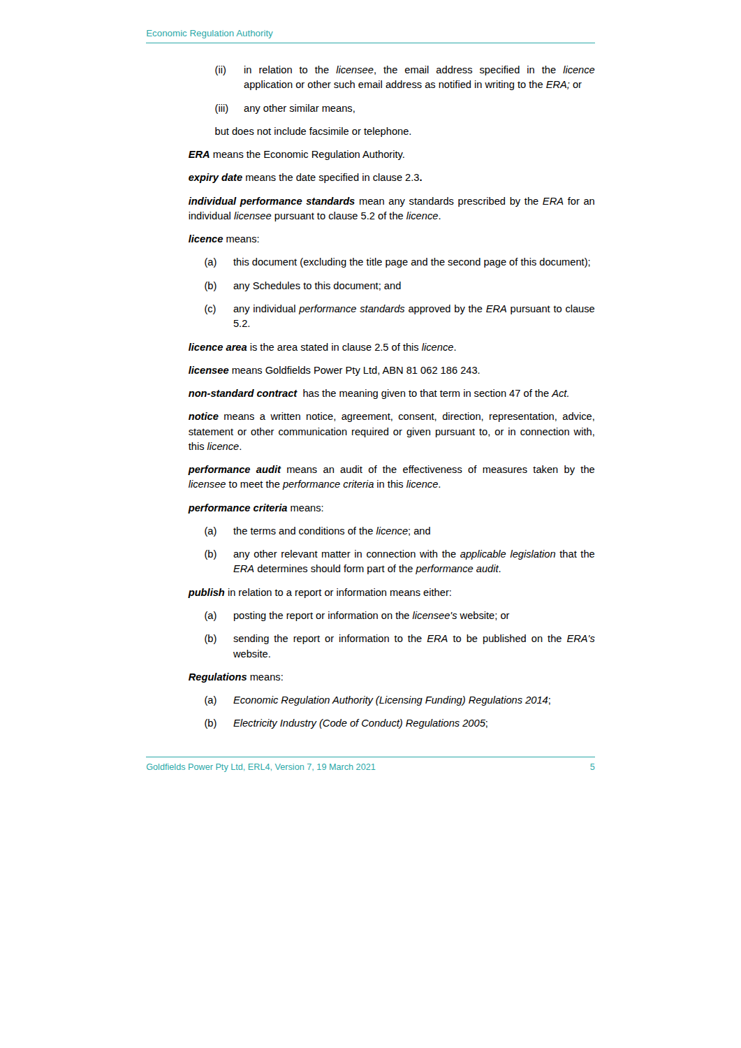Economic Regulation Authority
(ii)
in relation to the licensee, the email address specified in the licence application or other such email address as notified in writing to the ERA; or
(iii)
any other similar means,
but does not include facsimile or telephone.
ERA means the Economic Regulation Authority.
expiry date means the date specified in clause 2.3.
individual performance standards mean any standards prescribed by the ERA for an individual licensee pursuant to clause 5.2 of the licence.
licence means:
(a)
this document (excluding the title page and the second page of this document);
(b)
any Schedules to this document; and
(c)
any individual performance standards approved by the ERA pursuant to clause 5.2.
licence area is the area stated in clause 2.5 of this licence.
licensee means Goldfields Power Pty Ltd, ABN 81 062 186 243.
non-standard contract has the meaning given to that term in section 47 of the Act.
notice means a written notice, agreement, consent, direction, representation, advice, statement or other communication required or given pursuant to, or in connection with, this licence.
performance audit means an audit of the effectiveness of measures taken by the licensee to meet the performance criteria in this licence.
performance criteria means:
(a)
the terms and conditions of the licence; and
(b)
any other relevant matter in connection with the applicable legislation that the ERA determines should form part of the performance audit.
publish in relation to a report or information means either:
(a)
posting the report or information on the licensee's website; or
(b)
sending the report or information to the ERA to be published on the ERA's website.
Regulations means:
(a)
Economic Regulation Authority (Licensing Funding) Regulations 2014;
(b)
Electricity Industry (Code of Conduct) Regulations 2005;
Goldfields Power Pty Ltd, ERL4, Version 7, 19 March 2021 5